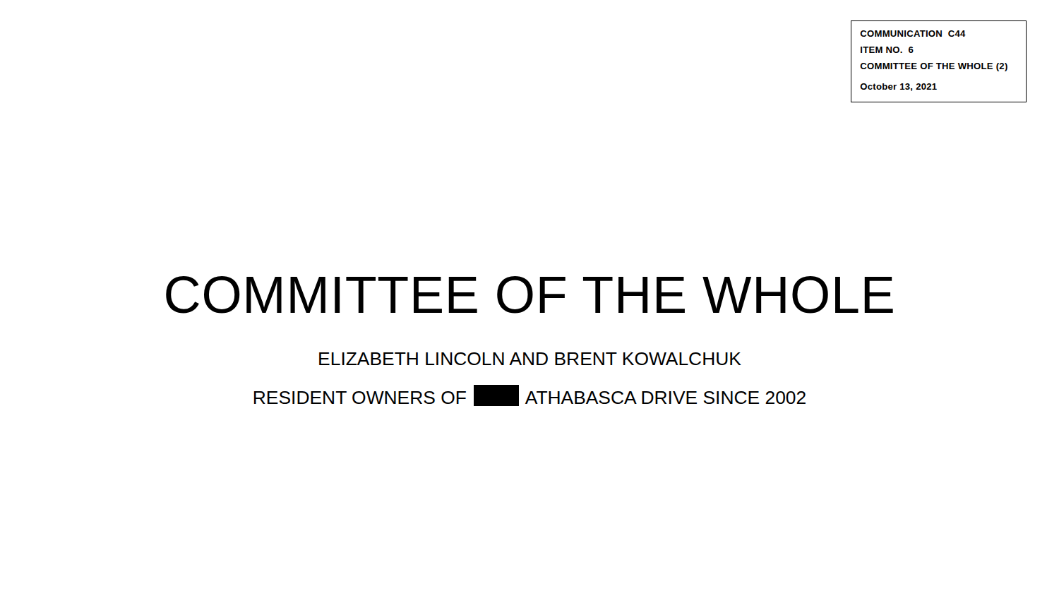COMMUNICATION C44
ITEM NO. 6
COMMITTEE OF THE WHOLE (2)
October 13, 2021
COMMITTEE OF THE WHOLE
ELIZABETH LINCOLN AND BRENT KOWALCHUK RESIDENT OWNERS OF ATHABASCA DRIVE SINCE 2002